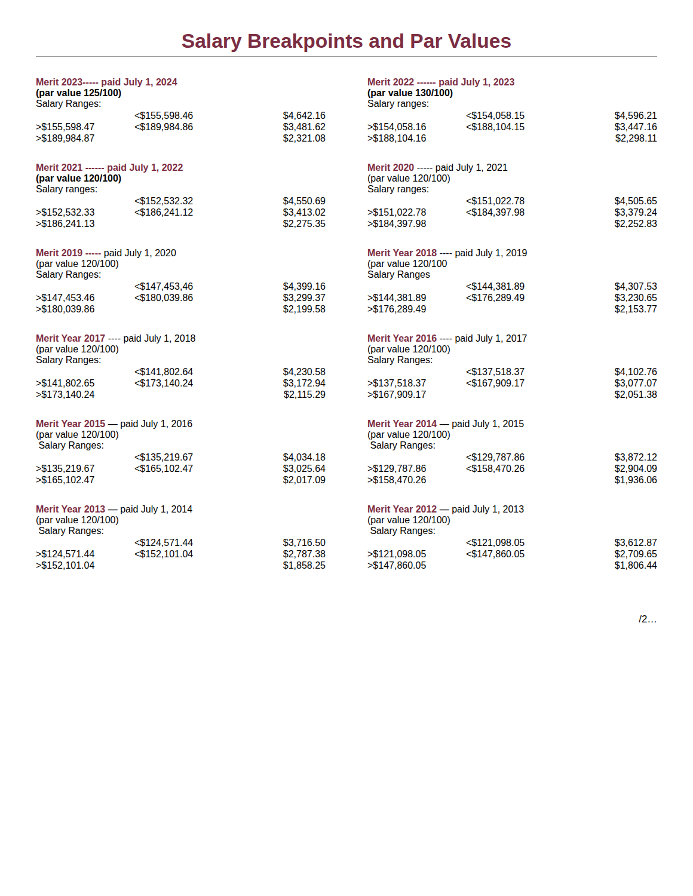Salary Breakpoints and Par Values
Merit 2023----- paid July 1, 2024
(par value 125/100)
Salary Ranges:
| | <$155,598.46 | $4,642.16 |
| >$155,598.47 | <$189,984.86 | $3,481.62 |
| >$189,984.87 | | $2,321.08 |
Merit 2021 ------ paid July 1, 2022
(par value 120/100)
Salary ranges:
| | <$152,532.32 | $4,550.69 |
| >$152,532.33 | <$186,241.12 | $3,413.02 |
| >$186,241.13 | | $2,275.35 |
Merit 2019 ----- paid July 1, 2020
(par value 120/100)
Salary Ranges:
| | <$147,453,46 | $4,399.16 |
| >$147,453.46 | <$180,039.86 | $3,299.37 |
| >$180,039.86 | | $2,199.58 |
Merit Year 2017 ---- paid July 1, 2018
(par value 120/100)
Salary Ranges:
| | <$141,802.64 | $4,230.58 |
| >$141,802.65 | <$173,140.24 | $3,172.94 |
| >$173,140.24 | | $2,115.29 |
Merit Year 2015 — paid July 1, 2016
(par value 120/100)
Salary Ranges:
| | <$135,219.67 | $4,034.18 |
| >$135,219.67 | <$165,102.47 | $3,025.64 |
| >$165,102.47 | | $2,017.09 |
Merit Year 2013 — paid July 1, 2014
(par value 120/100)
Salary Ranges:
| | <$124,571.44 | $3,716.50 |
| >$124,571.44 | <$152,101.04 | $2,787.38 |
| >$152,101.04 | | $1,858.25 |
Merit 2022 ------ paid July 1, 2023
(par value 130/100)
Salary ranges:
| | <$154,058.15 | $4,596.21 |
| >$154,058.16 | <$188,104.15 | $3,447.16 |
| >$188,104.16 | | $2,298.11 |
Merit 2020 ----- paid July 1, 2021
(par value 120/100)
Salary ranges:
| | <$151,022.78 | $4,505.65 |
| >$151,022.78 | <$184,397.98 | $3,379.24 |
| >$184,397.98 | | $2,252.83 |
Merit Year 2018 ---- paid July 1, 2019
(par value 120/100
Salary Ranges
| | <$144,381.89 | $4,307.53 |
| >$144,381.89 | <$176,289.49 | $3,230.65 |
| >$176,289.49 | | $2,153.77 |
Merit Year 2016 ---- paid July 1, 2017
(par value 120/100)
Salary Ranges:
| | <$137,518.37 | $4,102.76 |
| >$137,518.37 | <$167,909.17 | $3,077.07 |
| >$167,909.17 | | $2,051.38 |
Merit Year 2014 — paid July 1, 2015
(par value 120/100)
Salary Ranges:
| | <$129,787.86 | $3,872.12 |
| >$129,787.86 | <$158,470.26 | $2,904.09 |
| >$158,470.26 | | $1,936.06 |
Merit Year 2012 — paid July 1, 2013
(par value 120/100)
Salary Ranges:
| | <$121,098.05 | $3,612.87 |
| >$121,098.05 | <$147,860.05 | $2,709.65 |
| >$147,860.05 | | $1,806.44 |
/2…